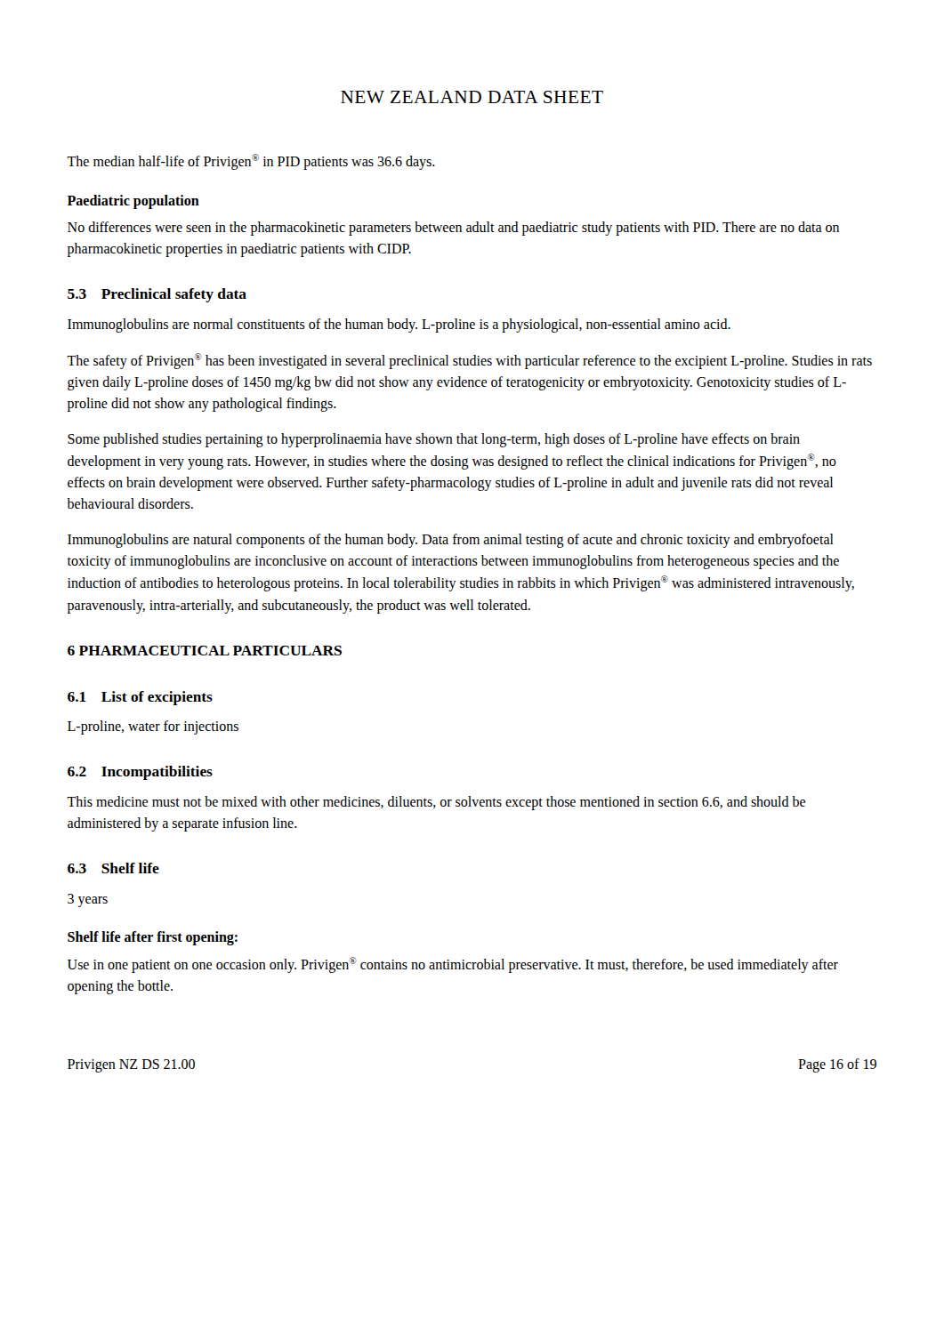NEW ZEALAND DATA SHEET
The median half-life of Privigen® in PID patients was 36.6 days.
Paediatric population
No differences were seen in the pharmacokinetic parameters between adult and paediatric study patients with PID. There are no data on pharmacokinetic properties in paediatric patients with CIDP.
5.3 Preclinical safety data
Immunoglobulins are normal constituents of the human body. L-proline is a physiological, non-essential amino acid.
The safety of Privigen® has been investigated in several preclinical studies with particular reference to the excipient L-proline. Studies in rats given daily L-proline doses of 1450 mg/kg bw did not show any evidence of teratogenicity or embryotoxicity. Genotoxicity studies of L-proline did not show any pathological findings.
Some published studies pertaining to hyperprolinaemia have shown that long-term, high doses of L-proline have effects on brain development in very young rats. However, in studies where the dosing was designed to reflect the clinical indications for Privigen®, no effects on brain development were observed. Further safety-pharmacology studies of L-proline in adult and juvenile rats did not reveal behavioural disorders.
Immunoglobulins are natural components of the human body. Data from animal testing of acute and chronic toxicity and embryofoetal toxicity of immunoglobulins are inconclusive on account of interactions between immunoglobulins from heterogeneous species and the induction of antibodies to heterologous proteins. In local tolerability studies in rabbits in which Privigen® was administered intravenously, paravenously, intra-arterially, and subcutaneously, the product was well tolerated.
6 PHARMACEUTICAL PARTICULARS
6.1 List of excipients
L-proline, water for injections
6.2 Incompatibilities
This medicine must not be mixed with other medicines, diluents, or solvents except those mentioned in section 6.6, and should be administered by a separate infusion line.
6.3 Shelf life
3 years
Shelf life after first opening:
Use in one patient on one occasion only. Privigen® contains no antimicrobial preservative. It must, therefore, be used immediately after opening the bottle.
Privigen NZ DS 21.00 Page 16 of 19